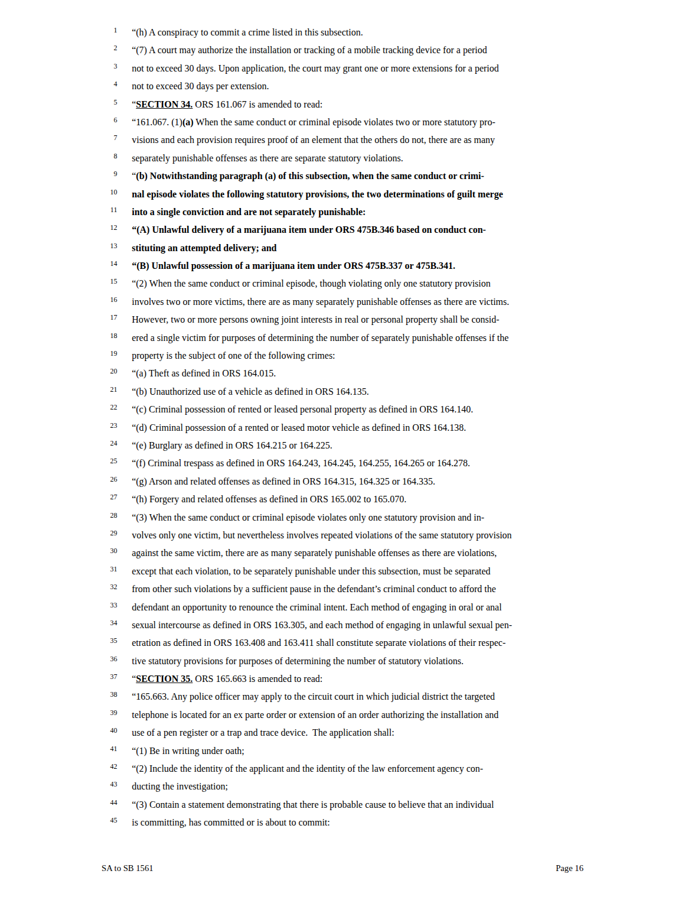“(h) A conspiracy to commit a crime listed in this subsection.
“(7) A court may authorize the installation or tracking of a mobile tracking device for a period
not to exceed 30 days. Upon application, the court may grant one or more extensions for a period
not to exceed 30 days per extension.
“SECTION 34. ORS 161.067 is amended to read:
“161.067. (1)(a) When the same conduct or criminal episode violates two or more statutory pro-
visions and each provision requires proof of an element that the others do not, there are as many
separately punishable offenses as there are separate statutory violations.
“(b) Notwithstanding paragraph (a) of this subsection, when the same conduct or crimi-
nal episode violates the following statutory provisions, the two determinations of guilt merge
into a single conviction and are not separately punishable:
“(A) Unlawful delivery of a marijuana item under ORS 475B.346 based on conduct con-
stituting an attempted delivery; and
“(B) Unlawful possession of a marijuana item under ORS 475B.337 or 475B.341.
“(2) When the same conduct or criminal episode, though violating only one statutory provision
involves two or more victims, there are as many separately punishable offenses as there are victims.
However, two or more persons owning joint interests in real or personal property shall be consid-
ered a single victim for purposes of determining the number of separately punishable offenses if the
property is the subject of one of the following crimes:
“(a) Theft as defined in ORS 164.015.
“(b) Unauthorized use of a vehicle as defined in ORS 164.135.
“(c) Criminal possession of rented or leased personal property as defined in ORS 164.140.
“(d) Criminal possession of a rented or leased motor vehicle as defined in ORS 164.138.
“(e) Burglary as defined in ORS 164.215 or 164.225.
“(f) Criminal trespass as defined in ORS 164.243, 164.245, 164.255, 164.265 or 164.278.
“(g) Arson and related offenses as defined in ORS 164.315, 164.325 or 164.335.
“(h) Forgery and related offenses as defined in ORS 165.002 to 165.070.
“(3) When the same conduct or criminal episode violates only one statutory provision and in-
volves only one victim, but nevertheless involves repeated violations of the same statutory provision
against the same victim, there are as many separately punishable offenses as there are violations,
except that each violation, to be separately punishable under this subsection, must be separated
from other such violations by a sufficient pause in the defendant’s criminal conduct to afford the
defendant an opportunity to renounce the criminal intent. Each method of engaging in oral or anal
sexual intercourse as defined in ORS 163.305, and each method of engaging in unlawful sexual pen-
etration as defined in ORS 163.408 and 163.411 shall constitute separate violations of their respec-
tive statutory provisions for purposes of determining the number of statutory violations.
“SECTION 35. ORS 165.663 is amended to read:
“165.663. Any police officer may apply to the circuit court in which judicial district the targeted
telephone is located for an ex parte order or extension of an order authorizing the installation and
use of a pen register or a trap and trace device. The application shall:
“(1) Be in writing under oath;
“(2) Include the identity of the applicant and the identity of the law enforcement agency con-
ducting the investigation;
“(3) Contain a statement demonstrating that there is probable cause to believe that an individual
is committing, has committed or is about to commit:
SA to SB 1561 Page 16